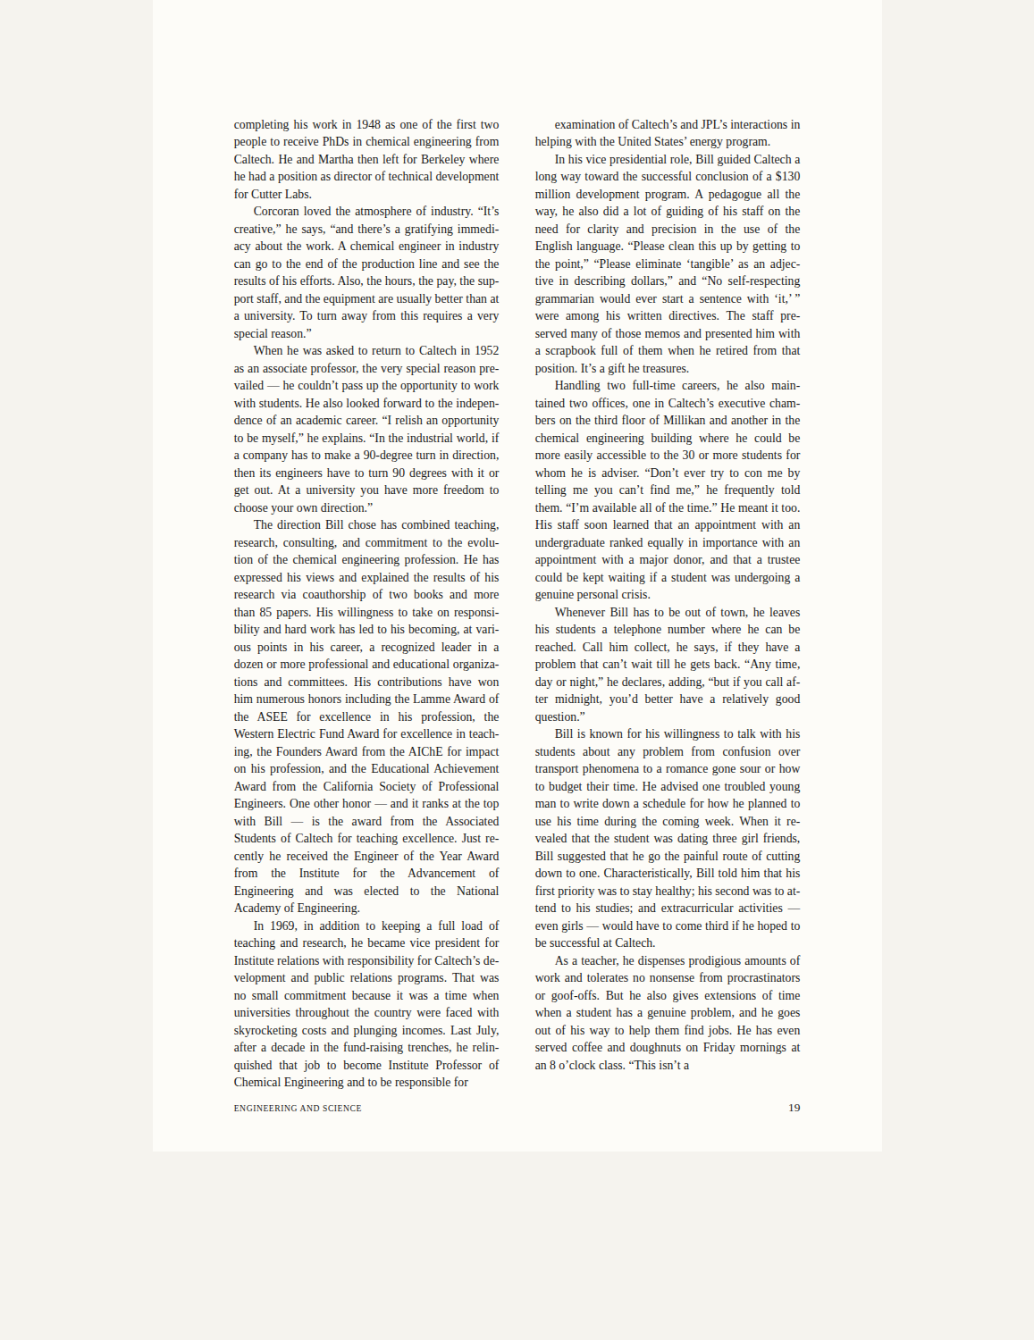completing his work in 1948 as one of the first two people to receive PhDs in chemical engineering from Caltech. He and Martha then left for Berkeley where he had a position as director of technical development for Cutter Labs.
Corcoran loved the atmosphere of industry. “It’s creative,” he says, “and there’s a gratifying immediacy about the work. A chemical engineer in industry can go to the end of the production line and see the results of his efforts. Also, the hours, the pay, the support staff, and the equipment are usually better than at a university. To turn away from this requires a very special reason.”
When he was asked to return to Caltech in 1952 as an associate professor, the very special reason prevailed — he couldn’t pass up the opportunity to work with students. He also looked forward to the independence of an academic career. “I relish an opportunity to be myself,” he explains. “In the industrial world, if a company has to make a 90-degree turn in direction, then its engineers have to turn 90 degrees with it or get out. At a university you have more freedom to choose your own direction.”
The direction Bill chose has combined teaching, research, consulting, and commitment to the evolution of the chemical engineering profession. He has expressed his views and explained the results of his research via coauthorship of two books and more than 85 papers. His willingness to take on responsibility and hard work has led to his becoming, at various points in his career, a recognized leader in a dozen or more professional and educational organizations and committees. His contributions have won him numerous honors including the Lamme Award of the ASEE for excellence in his profession, the Western Electric Fund Award for excellence in teaching, the Founders Award from the AIChE for impact on his profession, and the Educational Achievement Award from the California Society of Professional Engineers. One other honor — and it ranks at the top with Bill — is the award from the Associated Students of Caltech for teaching excellence. Just recently he received the Engineer of the Year Award from the Institute for the Advancement of Engineering and was elected to the National Academy of Engineering.
In 1969, in addition to keeping a full load of teaching and research, he became vice president for Institute relations with responsibility for Caltech’s development and public relations programs. That was no small commitment because it was a time when universities throughout the country were faced with skyrocketing costs and plunging incomes. Last July, after a decade in the fund-raising trenches, he relinquished that job to become Institute Professor of Chemical Engineering and to be responsible for
examination of Caltech’s and JPL’s interactions in helping with the United States’ energy program.
In his vice presidential role, Bill guided Caltech a long way toward the successful conclusion of a $130 million development program. A pedagogue all the way, he also did a lot of guiding of his staff on the need for clarity and precision in the use of the English language. “Please clean this up by getting to the point,” “Please eliminate ‘tangible’ as an adjective in describing dollars,” and “No self-respecting grammarian would ever start a sentence with ‘it,’ ” were among his written directives. The staff preserved many of those memos and presented him with a scrapbook full of them when he retired from that position. It’s a gift he treasures.
Handling two full-time careers, he also maintained two offices, one in Caltech’s executive chambers on the third floor of Millikan and another in the chemical engineering building where he could be more easily accessible to the 30 or more students for whom he is adviser. “Don’t ever try to con me by telling me you can’t find me,” he frequently told them. “I’m available all of the time.” He meant it too. His staff soon learned that an appointment with an undergraduate ranked equally in importance with an appointment with a major donor, and that a trustee could be kept waiting if a student was undergoing a genuine personal crisis.
Whenever Bill has to be out of town, he leaves his students a telephone number where he can be reached. Call him collect, he says, if they have a problem that can’t wait till he gets back. “Any time, day or night,” he declares, adding, “but if you call after midnight, you’d better have a relatively good question.”
Bill is known for his willingness to talk with his students about any problem from confusion over transport phenomena to a romance gone sour or how to budget their time. He advised one troubled young man to write down a schedule for how he planned to use his time during the coming week. When it revealed that the student was dating three girl friends, Bill suggested that he go the painful route of cutting down to one. Characteristically, Bill told him that his first priority was to stay healthy; his second was to attend to his studies; and extracurricular activities — even girls — would have to come third if he hoped to be successful at Caltech.
As a teacher, he dispenses prodigious amounts of work and tolerates no nonsense from procrastinators or goof-offs. But he also gives extensions of time when a student has a genuine problem, and he goes out of his way to help them find jobs. He has even served coffee and doughnuts on Friday mornings at an 8 o’clock class. “This isn’t a
Engineering and Science 19